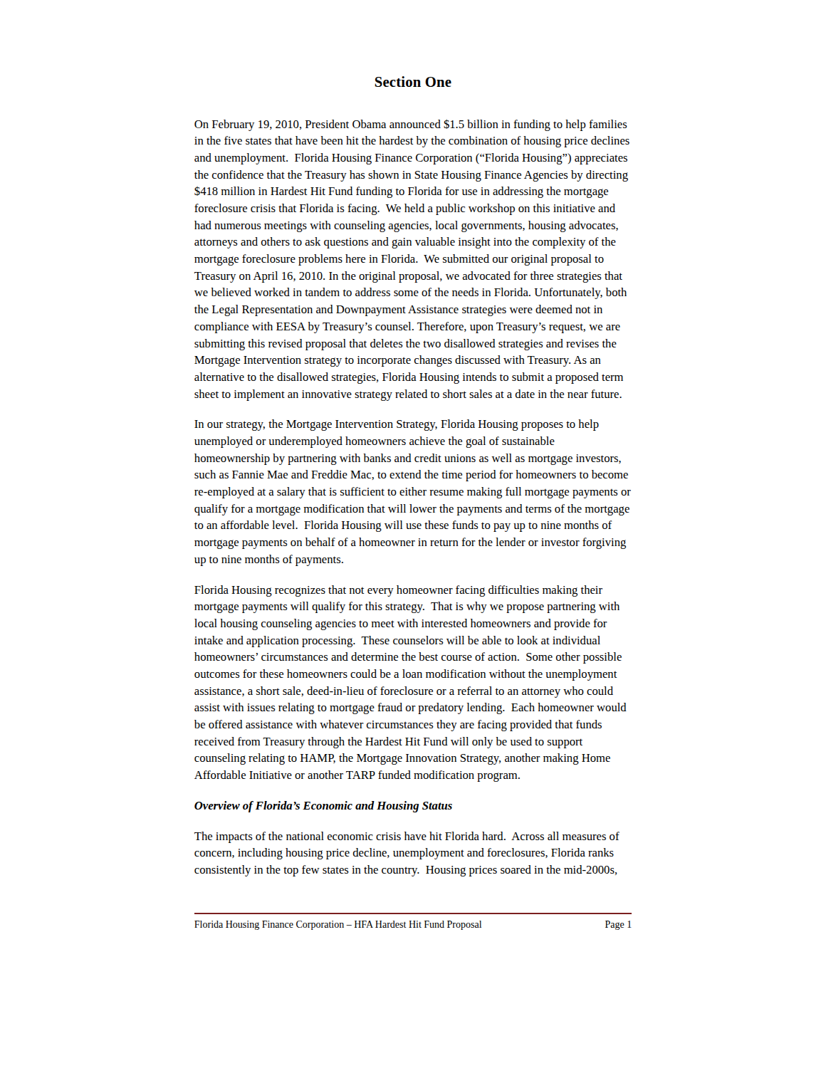Section One
On February 19, 2010, President Obama announced $1.5 billion in funding to help families in the five states that have been hit the hardest by the combination of housing price declines and unemployment. Florida Housing Finance Corporation (“Florida Housing”) appreciates the confidence that the Treasury has shown in State Housing Finance Agencies by directing $418 million in Hardest Hit Fund funding to Florida for use in addressing the mortgage foreclosure crisis that Florida is facing. We held a public workshop on this initiative and had numerous meetings with counseling agencies, local governments, housing advocates, attorneys and others to ask questions and gain valuable insight into the complexity of the mortgage foreclosure problems here in Florida. We submitted our original proposal to Treasury on April 16, 2010. In the original proposal, we advocated for three strategies that we believed worked in tandem to address some of the needs in Florida. Unfortunately, both the Legal Representation and Downpayment Assistance strategies were deemed not in compliance with EESA by Treasury’s counsel. Therefore, upon Treasury’s request, we are submitting this revised proposal that deletes the two disallowed strategies and revises the Mortgage Intervention strategy to incorporate changes discussed with Treasury. As an alternative to the disallowed strategies, Florida Housing intends to submit a proposed term sheet to implement an innovative strategy related to short sales at a date in the near future.
In our strategy, the Mortgage Intervention Strategy, Florida Housing proposes to help unemployed or underemployed homeowners achieve the goal of sustainable homeownership by partnering with banks and credit unions as well as mortgage investors, such as Fannie Mae and Freddie Mac, to extend the time period for homeowners to become re-employed at a salary that is sufficient to either resume making full mortgage payments or qualify for a mortgage modification that will lower the payments and terms of the mortgage to an affordable level. Florida Housing will use these funds to pay up to nine months of mortgage payments on behalf of a homeowner in return for the lender or investor forgiving up to nine months of payments.
Florida Housing recognizes that not every homeowner facing difficulties making their mortgage payments will qualify for this strategy. That is why we propose partnering with local housing counseling agencies to meet with interested homeowners and provide for intake and application processing. These counselors will be able to look at individual homeowners’ circumstances and determine the best course of action. Some other possible outcomes for these homeowners could be a loan modification without the unemployment assistance, a short sale, deed-in-lieu of foreclosure or a referral to an attorney who could assist with issues relating to mortgage fraud or predatory lending. Each homeowner would be offered assistance with whatever circumstances they are facing provided that funds received from Treasury through the Hardest Hit Fund will only be used to support counseling relating to HAMP, the Mortgage Innovation Strategy, another making Home Affordable Initiative or another TARP funded modification program.
Overview of Florida’s Economic and Housing Status
The impacts of the national economic crisis have hit Florida hard. Across all measures of concern, including housing price decline, unemployment and foreclosures, Florida ranks consistently in the top few states in the country. Housing prices soared in the mid-2000s,
Florida Housing Finance Corporation – HFA Hardest Hit Fund Proposal Page 1